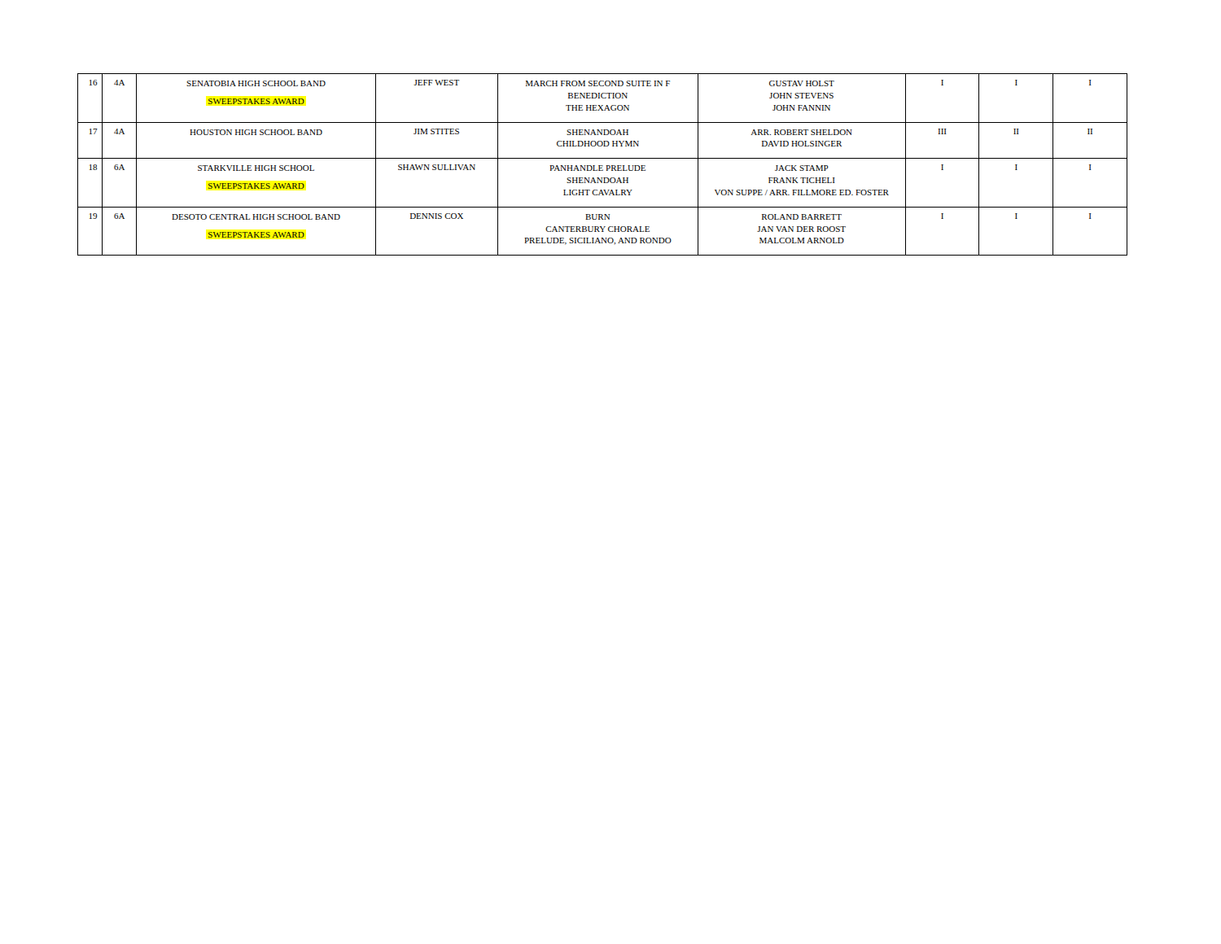| 16 | 4A | SENATOBIA HIGH SCHOOL BAND SWEEPSTAKES AWARD | JEFF WEST | MARCH FROM SECOND SUITE IN F BENEDICTION THE HEXAGON | GUSTAV HOLST JOHN STEVENS JOHN FANNIN | I | I | I |
| 17 | 4A | HOUSTON HIGH SCHOOL BAND | JIM STITES | SHENANDOAH CHILDHOOD HYMN | ARR. ROBERT SHELDON DAVID HOLSINGER | III | II | II |
| 18 | 6A | STARKVILLE HIGH SCHOOL SWEEPSTAKES AWARD | SHAWN SULLIVAN | PANHANDLE PRELUDE SHENANDOAH LIGHT CAVALRY | JACK STAMP FRANK TICHELI VON SUPPE / ARR. FILLMORE ED. FOSTER | I | I | I |
| 19 | 6A | DESOTO CENTRAL HIGH SCHOOL BAND SWEEPSTAKES AWARD | DENNIS COX | BURN CANTERBURY CHORALE PRELUDE, SICILIANO, AND RONDO | ROLAND BARRETT JAN VAN DER ROOST MALCOLM ARNOLD | I | I | I |